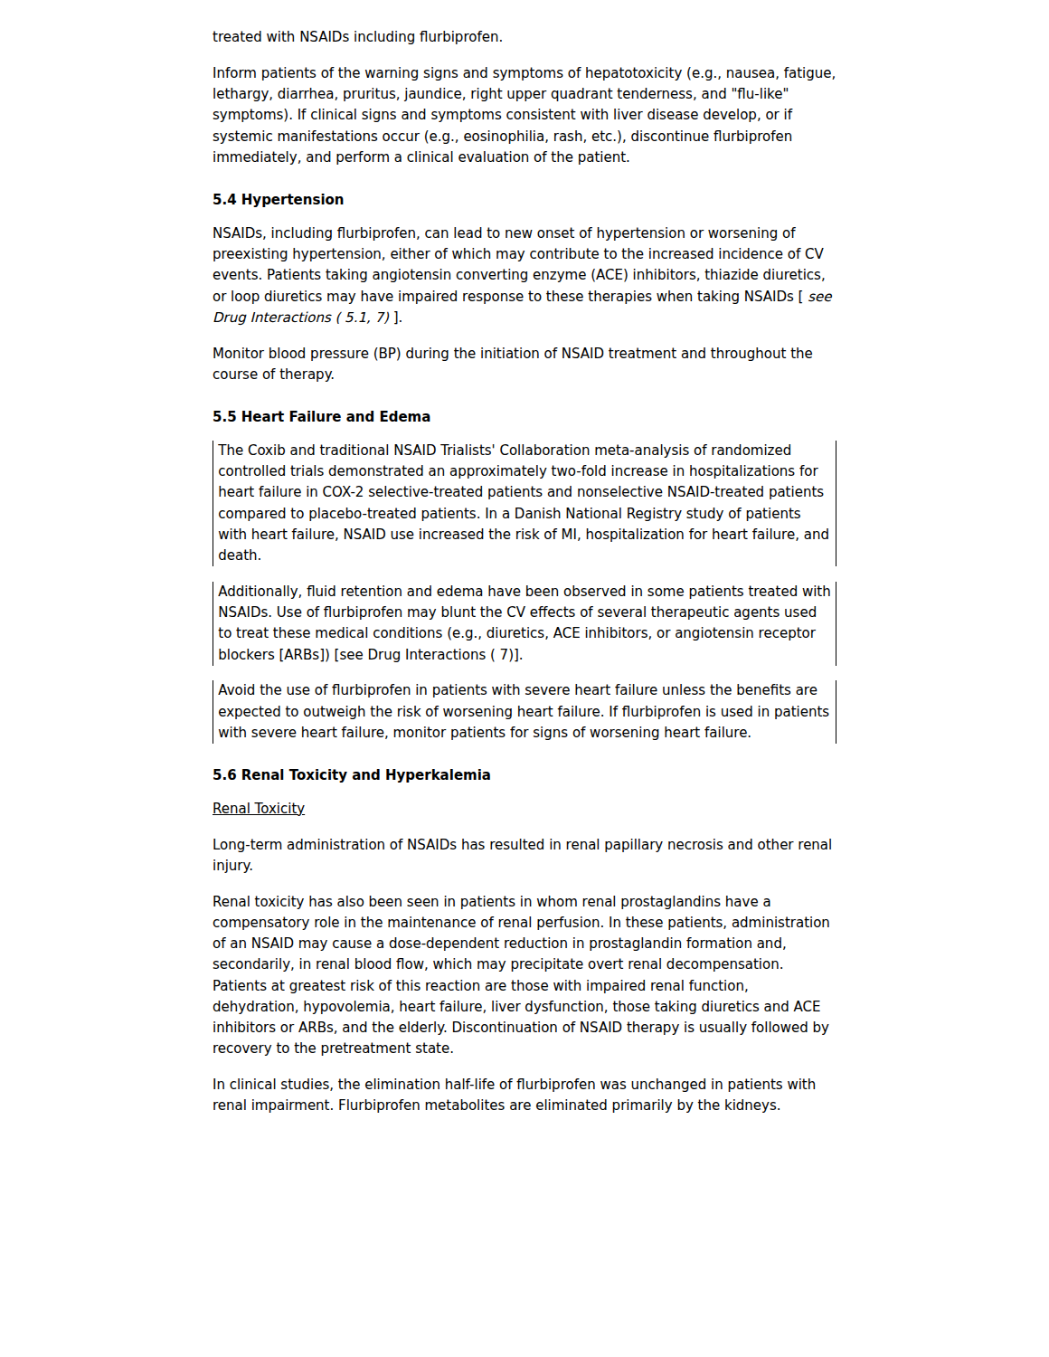treated with NSAIDs including flurbiprofen.
Inform patients of the warning signs and symptoms of hepatotoxicity (e.g., nausea, fatigue, lethargy, diarrhea, pruritus, jaundice, right upper quadrant tenderness, and "flu-like" symptoms). If clinical signs and symptoms consistent with liver disease develop, or if systemic manifestations occur (e.g., eosinophilia, rash, etc.), discontinue flurbiprofen immediately, and perform a clinical evaluation of the patient.
5.4 Hypertension
NSAIDs, including flurbiprofen, can lead to new onset of hypertension or worsening of preexisting hypertension, either of which may contribute to the increased incidence of CV events. Patients taking angiotensin converting enzyme (ACE) inhibitors, thiazide diuretics, or loop diuretics may have impaired response to these therapies when taking NSAIDs [ see Drug Interactions ( 5.1, 7) ].
Monitor blood pressure (BP) during the initiation of NSAID treatment and throughout the course of therapy.
5.5 Heart Failure and Edema
The Coxib and traditional NSAID Trialists' Collaboration meta-analysis of randomized controlled trials demonstrated an approximately two-fold increase in hospitalizations for heart failure in COX-2 selective-treated patients and nonselective NSAID-treated patients compared to placebo-treated patients. In a Danish National Registry study of patients with heart failure, NSAID use increased the risk of MI, hospitalization for heart failure, and death.
Additionally, fluid retention and edema have been observed in some patients treated with NSAIDs. Use of flurbiprofen may blunt the CV effects of several therapeutic agents used to treat these medical conditions (e.g., diuretics, ACE inhibitors, or angiotensin receptor blockers [ARBs]) [see Drug Interactions ( 7)].
Avoid the use of flurbiprofen in patients with severe heart failure unless the benefits are expected to outweigh the risk of worsening heart failure. If flurbiprofen is used in patients with severe heart failure, monitor patients for signs of worsening heart failure.
5.6 Renal Toxicity and Hyperkalemia
Renal Toxicity
Long-term administration of NSAIDs has resulted in renal papillary necrosis and other renal injury.
Renal toxicity has also been seen in patients in whom renal prostaglandins have a compensatory role in the maintenance of renal perfusion. In these patients, administration of an NSAID may cause a dose-dependent reduction in prostaglandin formation and, secondarily, in renal blood flow, which may precipitate overt renal decompensation. Patients at greatest risk of this reaction are those with impaired renal function, dehydration, hypovolemia, heart failure, liver dysfunction, those taking diuretics and ACE inhibitors or ARBs, and the elderly. Discontinuation of NSAID therapy is usually followed by recovery to the pretreatment state.
In clinical studies, the elimination half-life of flurbiprofen was unchanged in patients with renal impairment. Flurbiprofen metabolites are eliminated primarily by the kidneys.